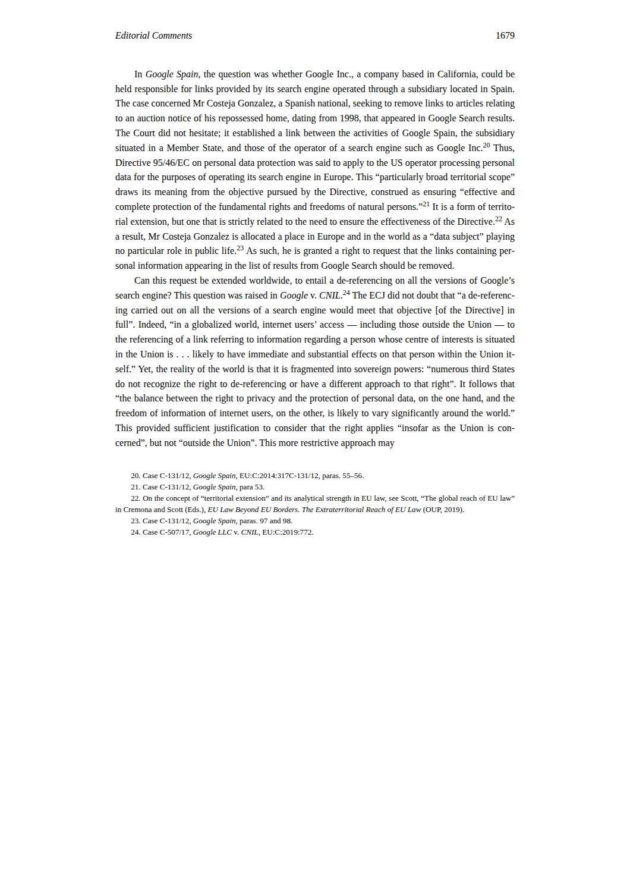Editorial Comments 1679
In Google Spain, the question was whether Google Inc., a company based in California, could be held responsible for links provided by its search engine operated through a subsidiary located in Spain. The case concerned Mr Costeja Gonzalez, a Spanish national, seeking to remove links to articles relating to an auction notice of his repossessed home, dating from 1998, that appeared in Google Search results. The Court did not hesitate; it established a link between the activities of Google Spain, the subsidiary situated in a Member State, and those of the operator of a search engine such as Google Inc.20 Thus, Directive 95/46/EC on personal data protection was said to apply to the US operator processing personal data for the purposes of operating its search engine in Europe. This “particularly broad territorial scope” draws its meaning from the objective pursued by the Directive, construed as ensuring “effective and complete protection of the fundamental rights and freedoms of natural persons.”21 It is a form of territorial extension, but one that is strictly related to the need to ensure the effectiveness of the Directive.22 As a result, Mr Costeja Gonzalez is allocated a place in Europe and in the world as a “data subject” playing no particular role in public life.23 As such, he is granted a right to request that the links containing personal information appearing in the list of results from Google Search should be removed.
Can this request be extended worldwide, to entail a de-referencing on all the versions of Google’s search engine? This question was raised in Google v. CNIL.24 The ECJ did not doubt that “a de-referencing carried out on all the versions of a search engine would meet that objective [of the Directive] in full”. Indeed, “in a globalized world, internet users’ access — including those outside the Union — to the referencing of a link referring to information regarding a person whose centre of interests is situated in the Union is . . . likely to have immediate and substantial effects on that person within the Union itself.” Yet, the reality of the world is that it is fragmented into sovereign powers: “numerous third States do not recognize the right to de-referencing or have a different approach to that right”. It follows that “the balance between the right to privacy and the protection of personal data, on the one hand, and the freedom of information of internet users, on the other, is likely to vary significantly around the world.” This provided sufficient justification to consider that the right applies “insofar as the Union is concerned”, but not “outside the Union”. This more restrictive approach may
Case C-131/12, Google Spain, EU:C:2014:317C-131/12, paras. 55–56.
Case C-131/12, Google Spain, para 53.
On the concept of “territorial extension” and its analytical strength in EU law, see Scott, “The global reach of EU law” in Cremona and Scott (Eds.), EU Law Beyond EU Borders. The Extraterritorial Reach of EU Law (OUP, 2019).
Case C-131/12, Google Spain, paras. 97 and 98.
Case C-507/17, Google LLC v. CNIL, EU:C:2019:772.